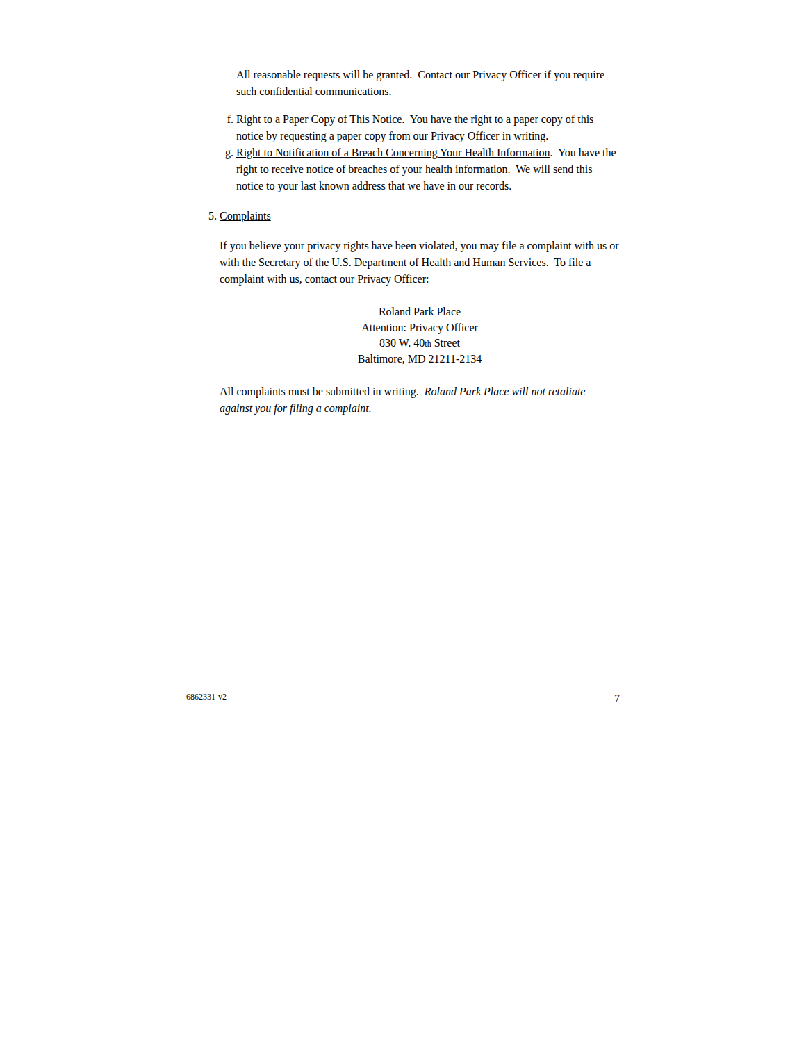All reasonable requests will be granted. Contact our Privacy Officer if you require such confidential communications.
Right to a Paper Copy of This Notice. You have the right to a paper copy of this notice by requesting a paper copy from our Privacy Officer in writing.
Right to Notification of a Breach Concerning Your Health Information. You have the right to receive notice of breaches of your health information. We will send this notice to your last known address that we have in our records.
Complaints
If you believe your privacy rights have been violated, you may file a complaint with us or with the Secretary of the U.S. Department of Health and Human Services. To file a complaint with us, contact our Privacy Officer:
Roland Park Place
Attention: Privacy Officer
830 W. 40th Street
Baltimore, MD 21211-2134
All complaints must be submitted in writing. Roland Park Place will not retaliate against you for filing a complaint.
6862331-v2 7